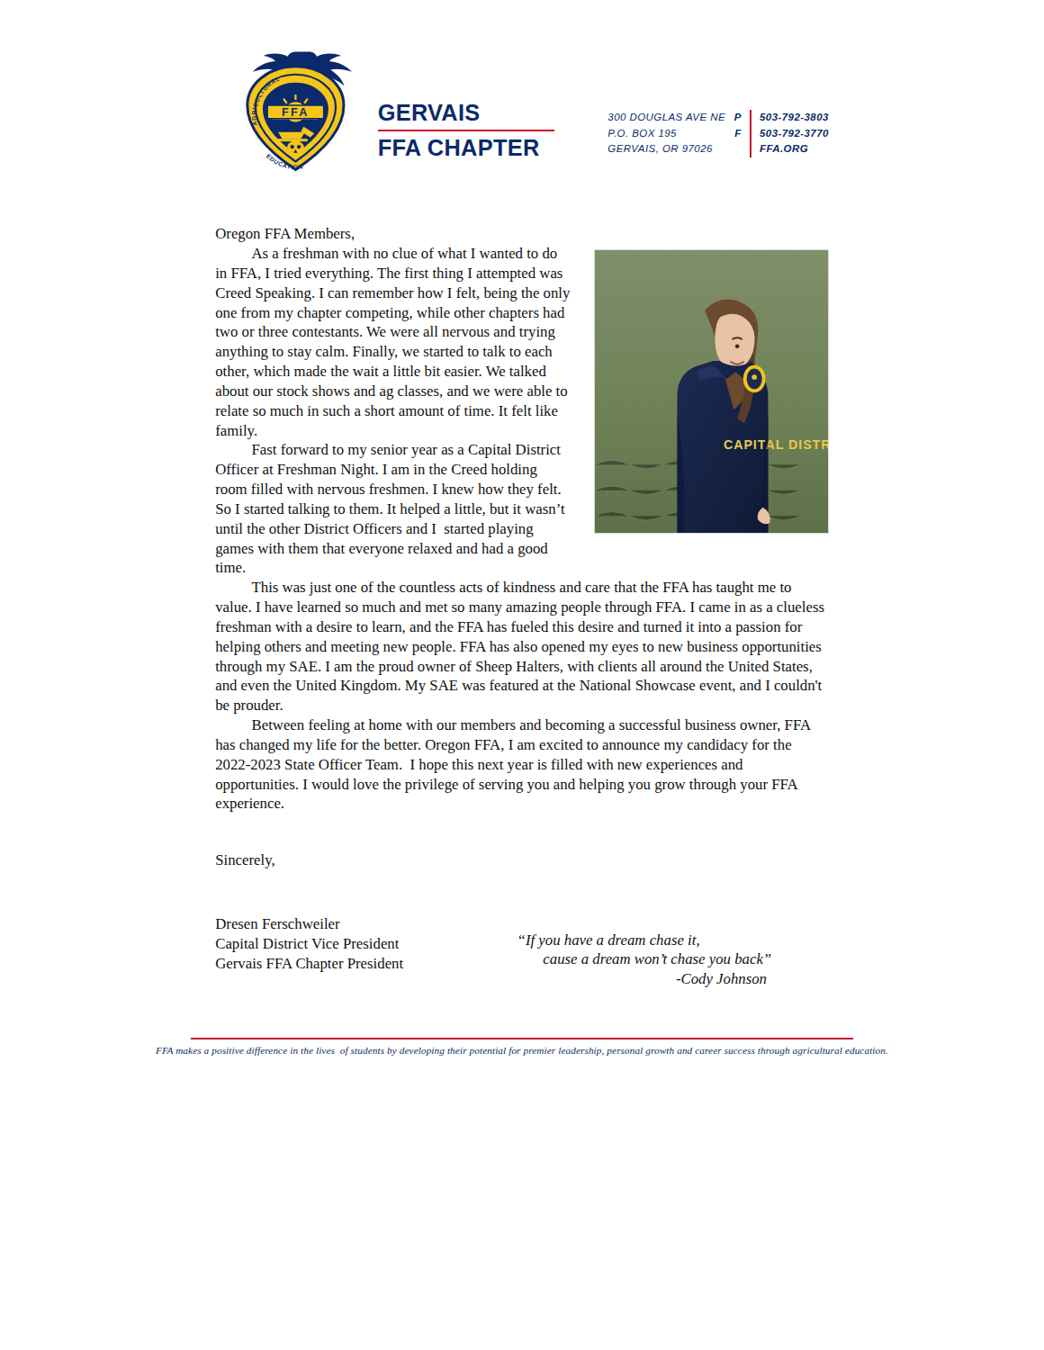AGRICULTURAL EDUCATION FFA
GERVAIS
FFA CHAPTER
300 DOUGLAS AVE NE
P.O. BOX 195
GERVAIS, OR 97026
P
F
503-792-3803
503-792-3770
FFA.ORG
Oregon FFA Members,
CAPITAL DISTRICT
As a freshman with no clue of what I wanted to do in FFA, I tried everything. The first thing I attempted was Creed Speaking. I can remember how I felt, being the only one from my chapter competing, while other chapters had two or three contestants. We were all nervous and trying anything to stay calm. Finally, we started to talk to each other, which made the wait a little bit easier. We talked about our stock shows and ag classes, and we were able to relate so much in such a short amount of time. It felt like family.
Fast forward to my senior year as a Capital District Officer at Freshman Night. I am in the Creed holding room filled with nervous freshmen. I knew how they felt. So I started talking to them. It helped a little, but it wasn’t until the other District Officers and I started playing games with them that everyone relaxed and had a good time.
This was just one of the countless acts of kindness and care that the FFA has taught me to value. I have learned so much and met so many amazing people through FFA. I came in as a clueless freshman with a desire to learn, and the FFA has fueled this desire and turned it into a passion for helping others and meeting new people. FFA has also opened my eyes to new business opportunities through my SAE. I am the proud owner of Sheep Halters, with clients all around the United States, and even the United Kingdom. My SAE was featured at the National Showcase event, and I couldn't be prouder.
Between feeling at home with our members and becoming a successful business owner, FFA has changed my life for the better. Oregon FFA, I am excited to announce my candidacy for the 2022-2023 State Officer Team. I hope this next year is filled with new experiences and opportunities. I would love the privilege of serving you and helping you grow through your FFA experience.
Sincerely,
Dresen Ferschweiler
Capital District Vice President
Gervais FFA Chapter President
“If you have a dream chase it, cause a dream won’t chase you back” -Cody Johnson
FFA makes a positive difference in the lives of students by developing their potential for premier leadership, personal growth and career success through agricultural education.